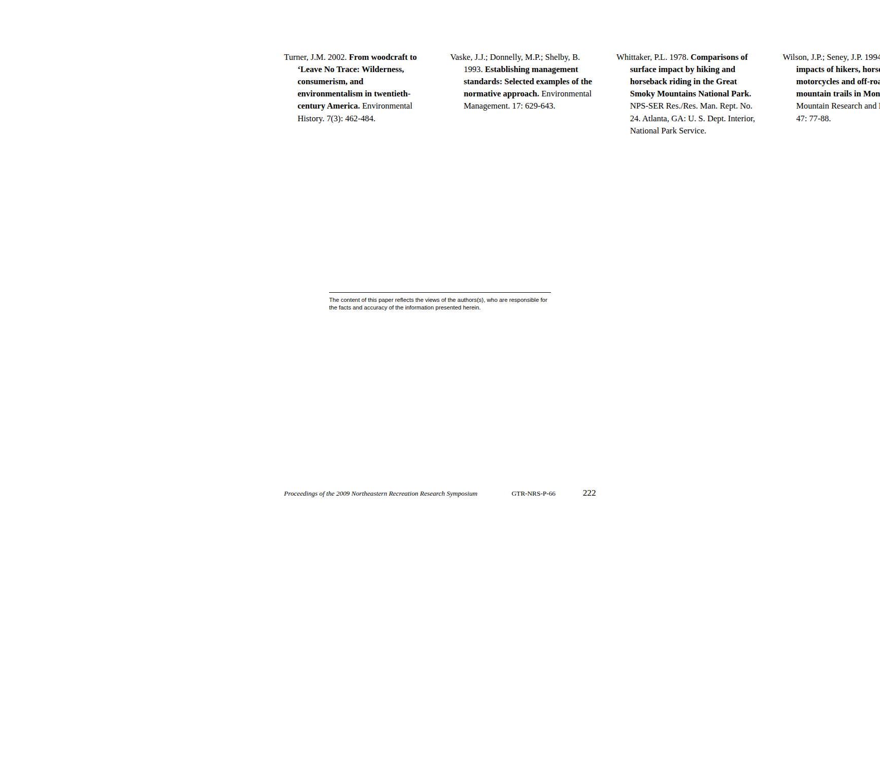Turner, J.M. 2002. From woodcraft to ‘Leave No Trace: Wilderness, consumerism, and environmentalism in twentieth-century America. Environmental History. 7(3): 462-484.
Vaske, J.J.; Donnelly, M.P.; Shelby, B. 1993. Establishing management standards: Selected examples of the normative approach. Environmental Management. 17: 629-643.
Whittaker, P.L. 1978. Comparisons of surface impact by hiking and horseback riding in the Great Smoky Mountains National Park. NPS-SER Res./Res. Man. Rept. No. 24. Atlanta, GA: U. S. Dept. Interior, National Park Service.
Wilson, J.P.; Seney, J.P. 1994. Erosional impacts of hikers, horses, motorcycles and off-road bicycles on mountain trails in Montana. Mountain Research and Development. 47: 77-88.
The content of this paper reflects the views of the authors(s), who are responsible for the facts and accuracy of the information presented herein.
Proceedings of the 2009 Northeastern Recreation Research Symposium GTR-NRS-P-66 222